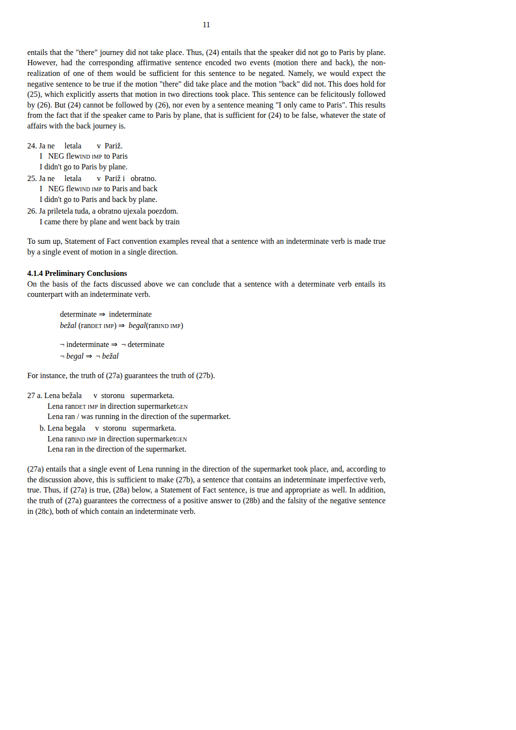11
entails that the "there" journey did not take place. Thus, (24) entails that the speaker did not go to Paris by plane. However, had the corresponding affirmative sentence encoded two events (motion there and back), the non-realization of one of them would be sufficient for this sentence to be negated. Namely, we would expect the negative sentence to be true if the motion "there" did take place and the motion "back" did not. This does hold for (25), which explicitly asserts that motion in two directions took place. This sentence can be felicitously followed by (26). But (24) cannot be followed by (26), nor even by a sentence meaning "I only came to Paris". This results from the fact that if the speaker came to Paris by plane, that is sufficient for (24) to be false, whatever the state of affairs with the back journey is.
24. Ja ne letala v Pariž. I NEG flewIND IMP to Paris I didn't go to Paris by plane.
25. Ja ne letala v Pariž i obratno. I NEG flewIND IMP to Paris and back I didn't go to Paris and back by plane.
26. Ja priletela tuda, a obratno ujexala poezdom. I came there by plane and went back by train
To sum up, Statement of Fact convention examples reveal that a sentence with an indeterminate verb is made true by a single event of motion in a single direction.
4.1.4 Preliminary Conclusions
On the basis of the facts discussed above we can conclude that a sentence with a determinate verb entails its counterpart with an indeterminate verb.
determinate ⇒ indeterminate
bežal (ranDET IMP) ⇒ begal(ranIND IMP)
¬ indeterminate ⇒ ¬ determinate
¬ begal ⇒ ¬ bežal
For instance, the truth of (27a) guarantees the truth of (27b).
27 a. Lena bežala v storonu supermarketa. Lena ranDET IMP in direction supermarketGEN Lena ran / was running in the direction of the supermarket.
b. Lena begala v storonu supermarketa. Lena ranIND IMP in direction supermarketGEN Lena ran in the direction of the supermarket.
(27a) entails that a single event of Lena running in the direction of the supermarket took place, and, according to the discussion above, this is sufficient to make (27b), a sentence that contains an indeterminate imperfective verb, true. Thus, if (27a) is true, (28a) below, a Statement of Fact sentence, is true and appropriate as well. In addition, the truth of (27a) guarantees the correctness of a positive answer to (28b) and the falsity of the negative sentence in (28c), both of which contain an indeterminate verb.